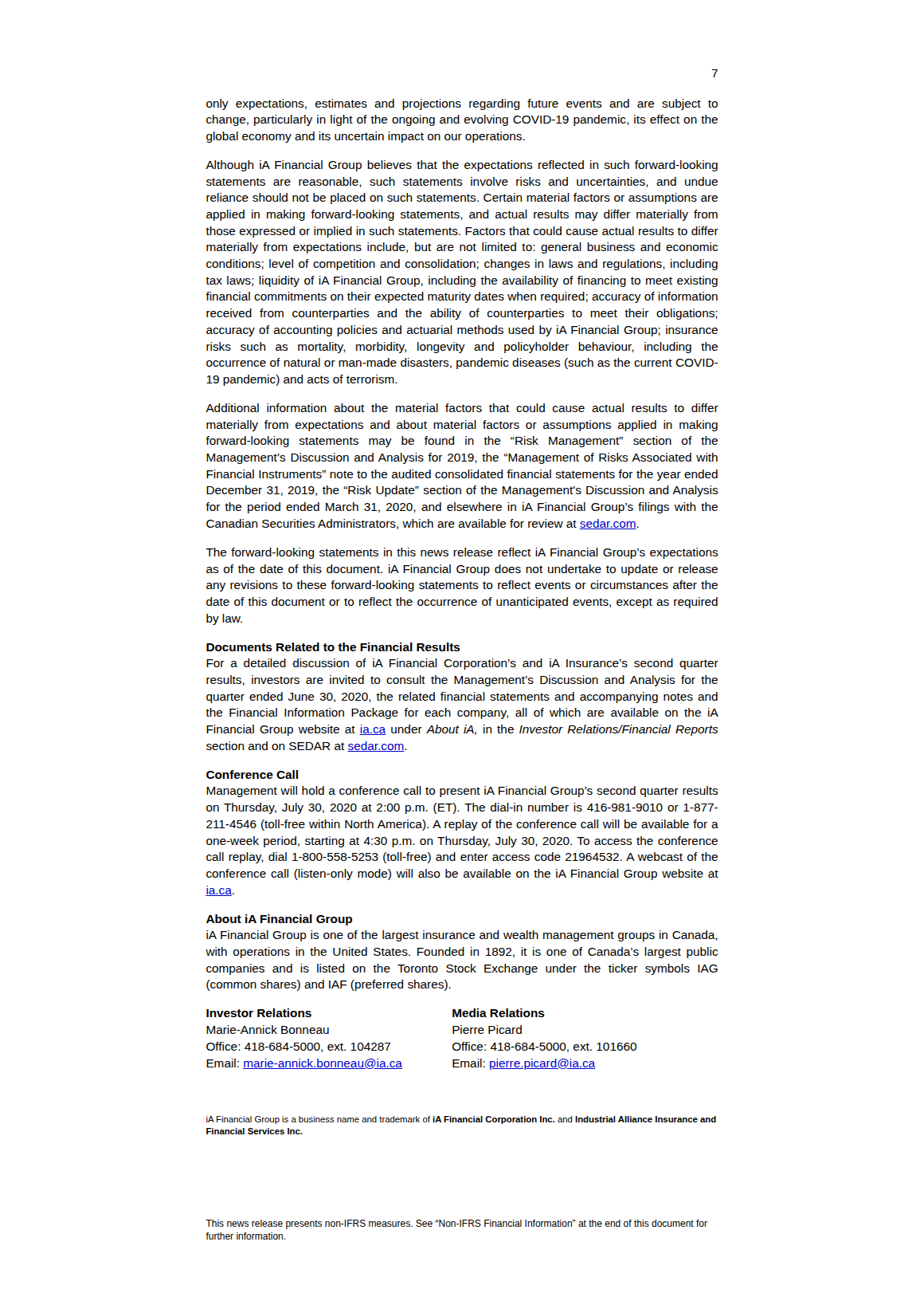7
only expectations, estimates and projections regarding future events and are subject to change, particularly in light of the ongoing and evolving COVID-19 pandemic, its effect on the global economy and its uncertain impact on our operations.
Although iA Financial Group believes that the expectations reflected in such forward-looking statements are reasonable, such statements involve risks and uncertainties, and undue reliance should not be placed on such statements. Certain material factors or assumptions are applied in making forward-looking statements, and actual results may differ materially from those expressed or implied in such statements. Factors that could cause actual results to differ materially from expectations include, but are not limited to: general business and economic conditions; level of competition and consolidation; changes in laws and regulations, including tax laws; liquidity of iA Financial Group, including the availability of financing to meet existing financial commitments on their expected maturity dates when required; accuracy of information received from counterparties and the ability of counterparties to meet their obligations; accuracy of accounting policies and actuarial methods used by iA Financial Group; insurance risks such as mortality, morbidity, longevity and policyholder behaviour, including the occurrence of natural or man‑made disasters, pandemic diseases (such as the current COVID-19 pandemic) and acts of terrorism.
Additional information about the material factors that could cause actual results to differ materially from expectations and about material factors or assumptions applied in making forward-looking statements may be found in the “Risk Management” section of the Management’s Discussion and Analysis for 2019, the “Management of Risks Associated with Financial Instruments” note to the audited consolidated financial statements for the year ended December 31, 2019, the “Risk Update” section of the Management's Discussion and Analysis for the period ended March 31, 2020, and elsewhere in iA Financial Group’s filings with the Canadian Securities Administrators, which are available for review at sedar.com.
The forward-looking statements in this news release reflect iA Financial Group’s expectations as of the date of this document. iA Financial Group does not undertake to update or release any revisions to these forward-looking statements to reflect events or circumstances after the date of this document or to reflect the occurrence of unanticipated events, except as required by law.
Documents Related to the Financial Results
For a detailed discussion of iA Financial Corporation’s and iA Insurance’s second quarter results, investors are invited to consult the Management’s Discussion and Analysis for the quarter ended June 30, 2020, the related financial statements and accompanying notes and the Financial Information Package for each company, all of which are available on the iA Financial Group website at ia.ca under About iA, in the Investor Relations/Financial Reports section and on SEDAR at sedar.com.
Conference Call
Management will hold a conference call to present iA Financial Group’s second quarter results on Thursday, July 30, 2020 at 2:00 p.m. (ET). The dial-in number is 416-981-9010 or 1-877-211-4546 (toll-free within North America). A replay of the conference call will be available for a one-week period, starting at 4:30 p.m. on Thursday, July 30, 2020. To access the conference call replay, dial 1‑800‑558‑5253 (toll‑free) and enter access code 21964532. A webcast of the conference call (listen-only mode) will also be available on the iA Financial Group website at ia.ca.
About iA Financial Group
iA Financial Group is one of the largest insurance and wealth management groups in Canada, with operations in the United States. Founded in 1892, it is one of Canada’s largest public companies and is listed on the Toronto Stock Exchange under the ticker symbols IAG (common shares) and IAF (preferred shares).
| Investor Relations | Media Relations |
| Marie-Annick Bonneau | Pierre Picard |
| Office: 418-684-5000, ext. 104287 | Office: 418-684-5000, ext. 101660 |
| Email: marie-annick.bonneau@ia.ca | Email: pierre.picard@ia.ca |
iA Financial Group is a business name and trademark of iA Financial Corporation Inc. and Industrial Alliance Insurance and Financial Services Inc.
This news release presents non-IFRS measures. See “Non-IFRS Financial Information” at the end of this document for further information.